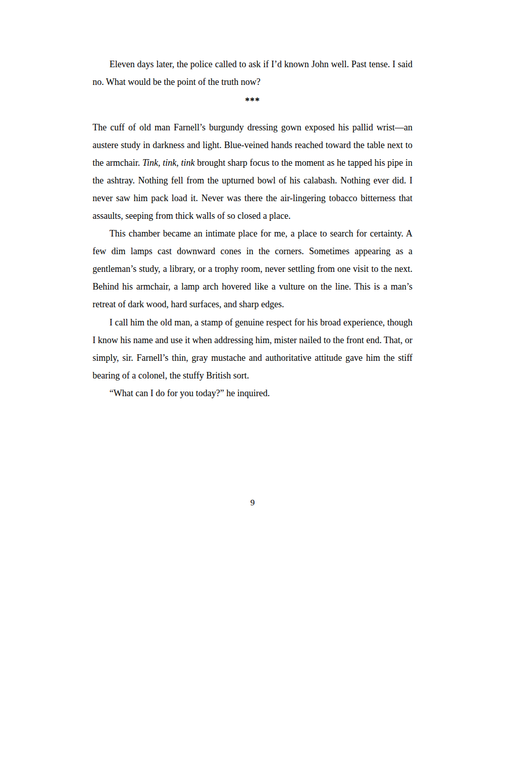Eleven days later, the police called to ask if I’d known John well. Past tense. I said no. What would be the point of the truth now?
***
The cuff of old man Farnell’s burgundy dressing gown exposed his pallid wrist—an austere study in darkness and light. Blue-veined hands reached toward the table next to the armchair. Tink, tink, tink brought sharp focus to the moment as he tapped his pipe in the ashtray. Nothing fell from the upturned bowl of his calabash. Nothing ever did. I never saw him pack load it. Never was there the air-lingering tobacco bitterness that assaults, seeping from thick walls of so closed a place.
This chamber became an intimate place for me, a place to search for certainty. A few dim lamps cast downward cones in the corners. Sometimes appearing as a gentleman’s study, a library, or a trophy room, never settling from one visit to the next. Behind his armchair, a lamp arch hovered like a vulture on the line. This is a man’s retreat of dark wood, hard surfaces, and sharp edges.
I call him the old man, a stamp of genuine respect for his broad experience, though I know his name and use it when addressing him, mister nailed to the front end. That, or simply, sir. Farnell’s thin, gray mustache and authoritative attitude gave him the stiff bearing of a colonel, the stuffy British sort.
“What can I do for you today?” he inquired.
9